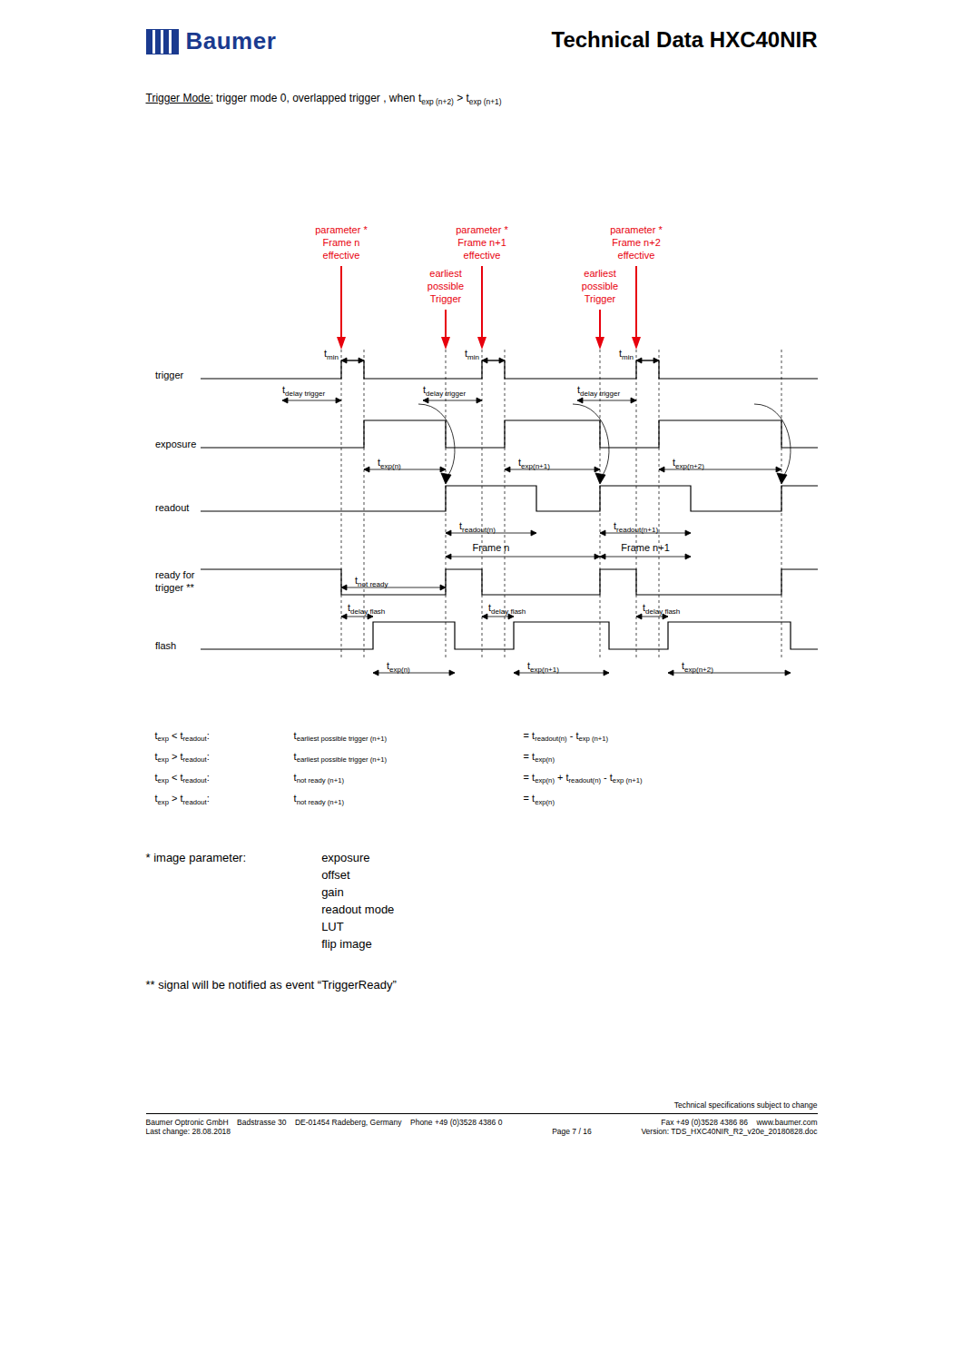Baumer
Technical Data HXC40NIR
Trigger Mode: trigger mode 0, overlapped trigger , when texp (n+2) > texp (n+1)
parameter * Frame n effective parameter * Frame n+1 effective parameter * Frame n+2 effective earliest possible Trigger earliest possible Trigger trigger tmin tmin tmin tdelay trigger tdelay trigger tdelay trigger exposure texp(n) texp(n+1) texp(n+2) readout treadout(n) treadout(n+1) Frame n Frame n+1 ready for trigger ** tnot ready flash tdelay flash tdelay flash tdelay flash texp(n) texp(n+1) texp(n+2)
texp < treadout: tearliest possible trigger (n+1) = treadout(n) - texp (n+1) texp > treadout: tearliest possible trigger (n+1) = texp(n) texp < treadout: tnot ready (n+1) = texp(n) + treadout(n) - texp (n+1) texp > treadout: tnot ready (n+1) = texp(n)
* image parameter: exposure
offset
gain
readout mode
LUT
flip image
** signal will be notified as event “TriggerReady”
Technical specifications subject to change
Baumer Optronic GmbH Badstrasse 30 DE-01454 Radeberg, Germany Phone +49 (0)3528 4386 0
Last change: 28.08.2018
Page 7 / 16
Fax +49 (0)3528 4386 86 www.baumer.com
Version: TDS_HXC40NIR_R2_v20e_20180828.doc